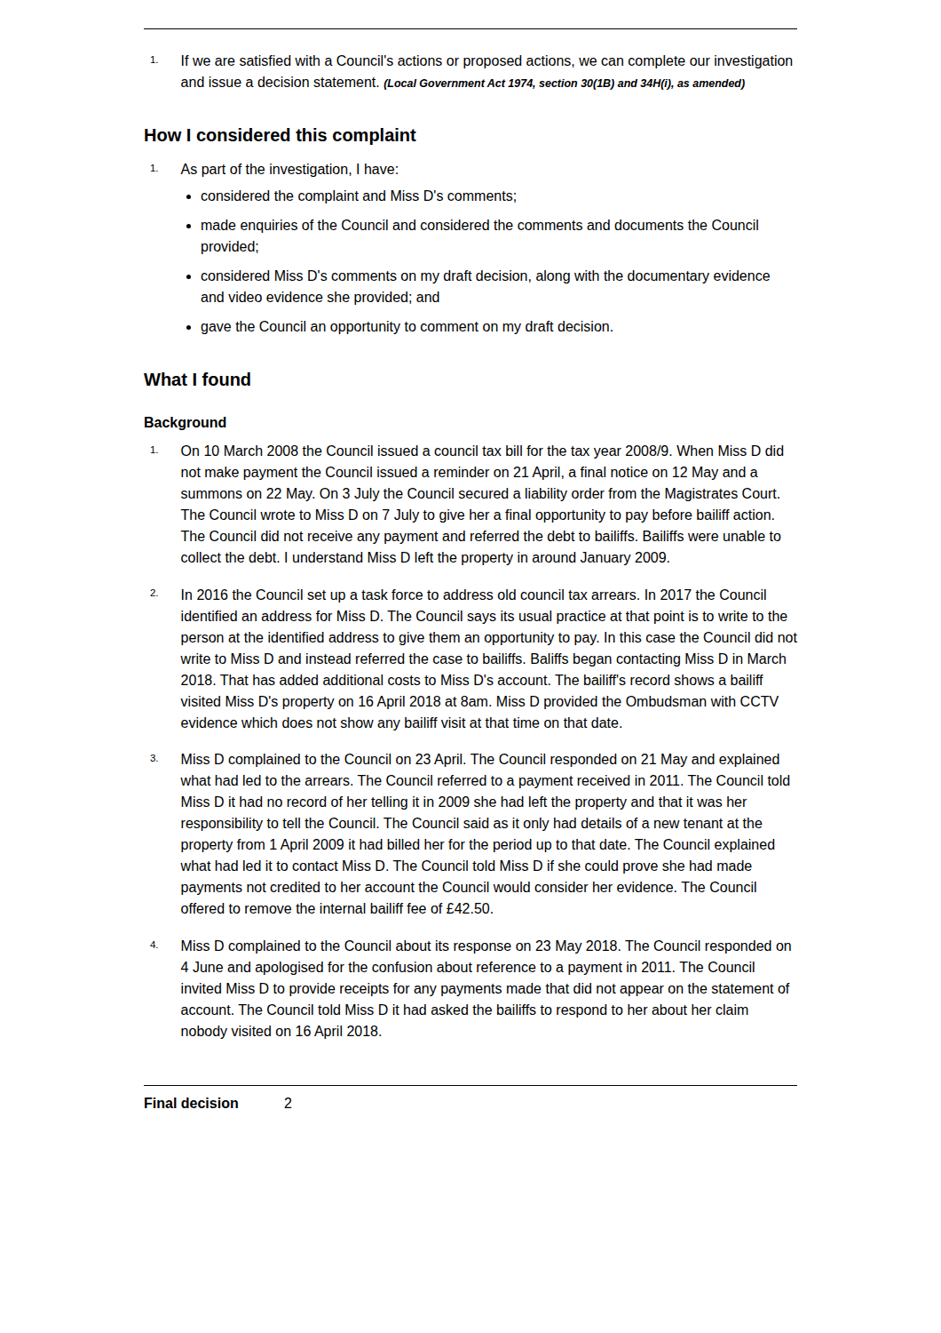If we are satisfied with a Council's actions or proposed actions, we can complete our investigation and issue a decision statement. (Local Government Act 1974, section 30(1B) and 34H(i), as amended)
How I considered this complaint
As part of the investigation, I have:
considered the complaint and Miss D's comments;
made enquiries of the Council and considered the comments and documents the Council provided;
considered Miss D's comments on my draft decision, along with the documentary evidence and video evidence she provided; and
gave the Council an opportunity to comment on my draft decision.
What I found
Background
On 10 March 2008 the Council issued a council tax bill for the tax year 2008/9. When Miss D did not make payment the Council issued a reminder on 21 April, a final notice on 12 May and a summons on 22 May. On 3 July the Council secured a liability order from the Magistrates Court. The Council wrote to Miss D on 7 July to give her a final opportunity to pay before bailiff action. The Council did not receive any payment and referred the debt to bailiffs. Bailiffs were unable to collect the debt. I understand Miss D left the property in around January 2009.
In 2016 the Council set up a task force to address old council tax arrears. In 2017 the Council identified an address for Miss D. The Council says its usual practice at that point is to write to the person at the identified address to give them an opportunity to pay. In this case the Council did not write to Miss D and instead referred the case to bailiffs. Baliffs began contacting Miss D in March 2018. That has added additional costs to Miss D's account. The bailiff's record shows a bailiff visited Miss D's property on 16 April 2018 at 8am. Miss D provided the Ombudsman with CCTV evidence which does not show any bailiff visit at that time on that date.
Miss D complained to the Council on 23 April. The Council responded on 21 May and explained what had led to the arrears. The Council referred to a payment received in 2011. The Council told Miss D it had no record of her telling it in 2009 she had left the property and that it was her responsibility to tell the Council. The Council said as it only had details of a new tenant at the property from 1 April 2009 it had billed her for the period up to that date. The Council explained what had led it to contact Miss D. The Council told Miss D if she could prove she had made payments not credited to her account the Council would consider her evidence. The Council offered to remove the internal bailiff fee of £42.50.
Miss D complained to the Council about its response on 23 May 2018. The Council responded on 4 June and apologised for the confusion about reference to a payment in 2011. The Council invited Miss D to provide receipts for any payments made that did not appear on the statement of account. The Council told Miss D it had asked the bailiffs to respond to her about her claim nobody visited on 16 April 2018.
Final decision 2